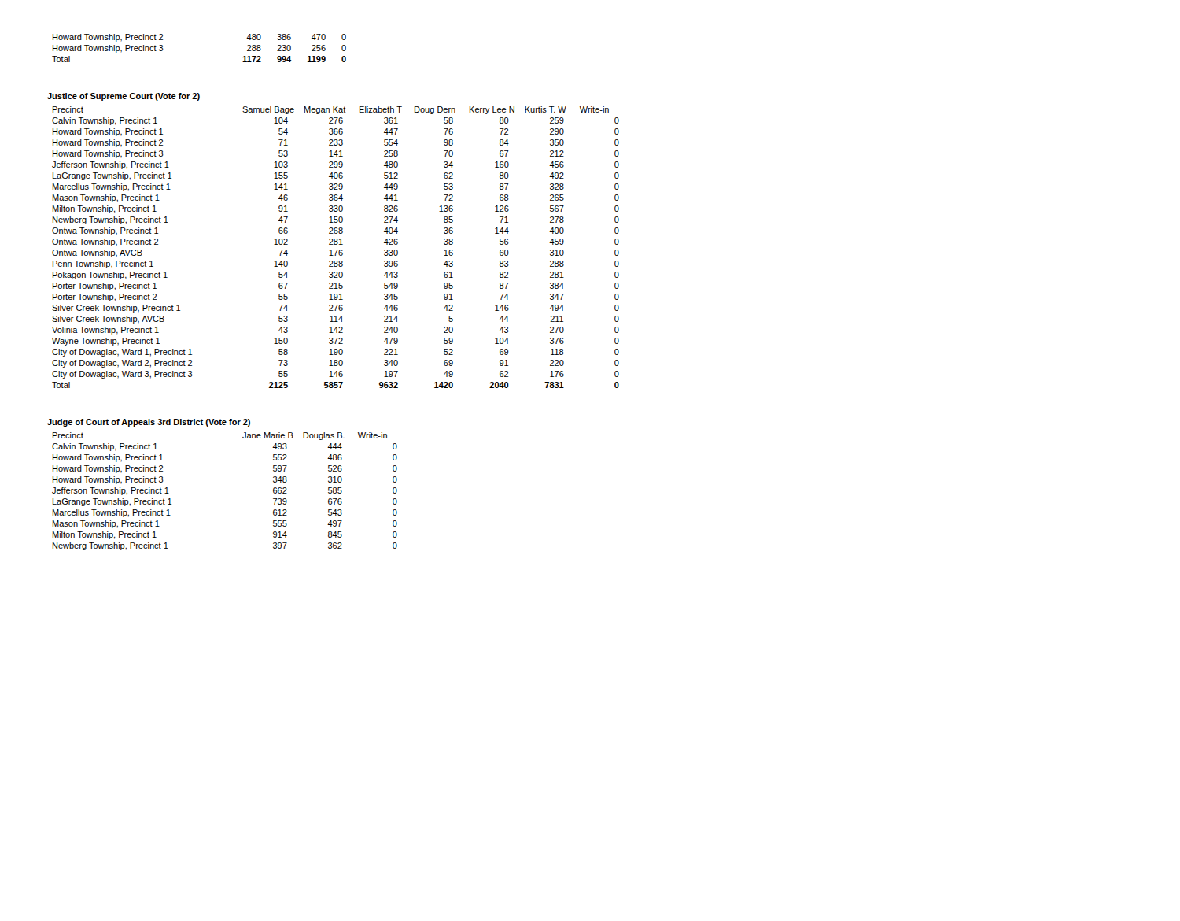| Howard Township, Precinct 2 | 480 | 386 | 470 | 0 |
| Howard Township, Precinct 3 | 288 | 230 | 256 | 0 |
| Total | 1172 | 994 | 1199 | 0 |
Justice of Supreme Court (Vote for 2)
| Precinct | Samuel Bage | Megan Kat | Elizabeth T | Doug Dern | Kerry Lee N | Kurtis T. W | Write-in |
| Calvin Township, Precinct 1 | 104 | 276 | 361 | 58 | 80 | 259 | 0 |
| Howard Township, Precinct 1 | 54 | 366 | 447 | 76 | 72 | 290 | 0 |
| Howard Township, Precinct 2 | 71 | 233 | 554 | 98 | 84 | 350 | 0 |
| Howard Township, Precinct 3 | 53 | 141 | 258 | 70 | 67 | 212 | 0 |
| Jefferson Township, Precinct 1 | 103 | 299 | 480 | 34 | 160 | 456 | 0 |
| LaGrange Township, Precinct 1 | 155 | 406 | 512 | 62 | 80 | 492 | 0 |
| Marcellus Township, Precinct 1 | 141 | 329 | 449 | 53 | 87 | 328 | 0 |
| Mason Township, Precinct 1 | 46 | 364 | 441 | 72 | 68 | 265 | 0 |
| Milton Township, Precinct 1 | 91 | 330 | 826 | 136 | 126 | 567 | 0 |
| Newberg Township, Precinct 1 | 47 | 150 | 274 | 85 | 71 | 278 | 0 |
| Ontwa Township, Precinct 1 | 66 | 268 | 404 | 36 | 144 | 400 | 0 |
| Ontwa Township, Precinct 2 | 102 | 281 | 426 | 38 | 56 | 459 | 0 |
| Ontwa Township, AVCB | 74 | 176 | 330 | 16 | 60 | 310 | 0 |
| Penn Township, Precinct 1 | 140 | 288 | 396 | 43 | 83 | 288 | 0 |
| Pokagon Township, Precinct 1 | 54 | 320 | 443 | 61 | 82 | 281 | 0 |
| Porter Township, Precinct 1 | 67 | 215 | 549 | 95 | 87 | 384 | 0 |
| Porter Township, Precinct 2 | 55 | 191 | 345 | 91 | 74 | 347 | 0 |
| Silver Creek Township, Precinct 1 | 74 | 276 | 446 | 42 | 146 | 494 | 0 |
| Silver Creek Township, AVCB | 53 | 114 | 214 | 5 | 44 | 211 | 0 |
| Volinia Township, Precinct 1 | 43 | 142 | 240 | 20 | 43 | 270 | 0 |
| Wayne Township, Precinct 1 | 150 | 372 | 479 | 59 | 104 | 376 | 0 |
| City of Dowagiac, Ward 1, Precinct 1 | 58 | 190 | 221 | 52 | 69 | 118 | 0 |
| City of Dowagiac, Ward 2, Precinct 2 | 73 | 180 | 340 | 69 | 91 | 220 | 0 |
| City of Dowagiac, Ward 3, Precinct 3 | 55 | 146 | 197 | 49 | 62 | 176 | 0 |
| Total | 2125 | 5857 | 9632 | 1420 | 2040 | 7831 | 0 |
Judge of Court of Appeals 3rd District (Vote for 2)
| Precinct | Jane Marie B | Douglas B. | Write-in |
| Calvin Township, Precinct 1 | 493 | 444 | 0 |
| Howard Township, Precinct 1 | 552 | 486 | 0 |
| Howard Township, Precinct 2 | 597 | 526 | 0 |
| Howard Township, Precinct 3 | 348 | 310 | 0 |
| Jefferson Township, Precinct 1 | 662 | 585 | 0 |
| LaGrange Township, Precinct 1 | 739 | 676 | 0 |
| Marcellus Township, Precinct 1 | 612 | 543 | 0 |
| Mason Township, Precinct 1 | 555 | 497 | 0 |
| Milton Township, Precinct 1 | 914 | 845 | 0 |
| Newberg Township, Precinct 1 | 397 | 362 | 0 |